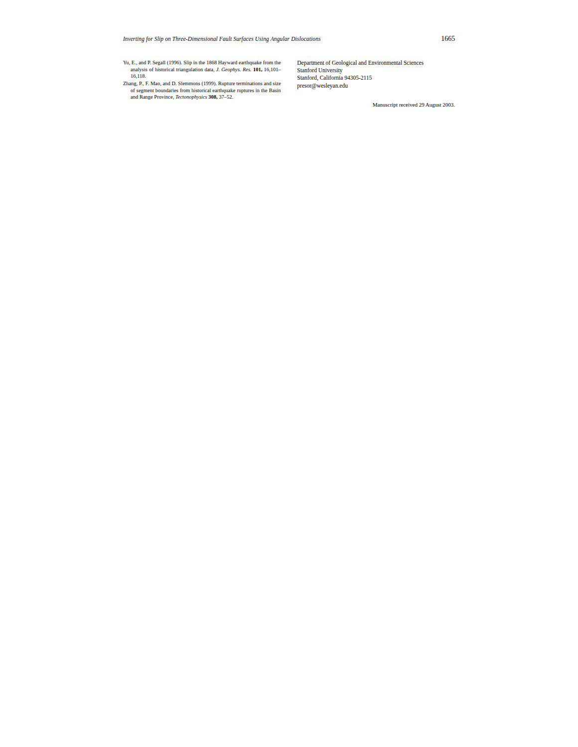Inverting for Slip on Three-Dimensional Fault Surfaces Using Angular Dislocations
1665
Yu, E., and P. Segall (1996). Slip in the 1868 Hayward earthquake from the analysis of historical triangulation data, J. Geophys. Res. 101, 16,101–16,118.
Zhang, P., F. Mao, and D. Slemmons (1999). Rupture terminations and size of segment boundaries from historical earthquake ruptures in the Basin and Range Province, Tectonophysics 308, 37–52.
Department of Geological and Environmental Sciences
Stanford University
Stanford, California 94305-2115
presor@wesleyan.edu
Manuscript received 29 August 2003.